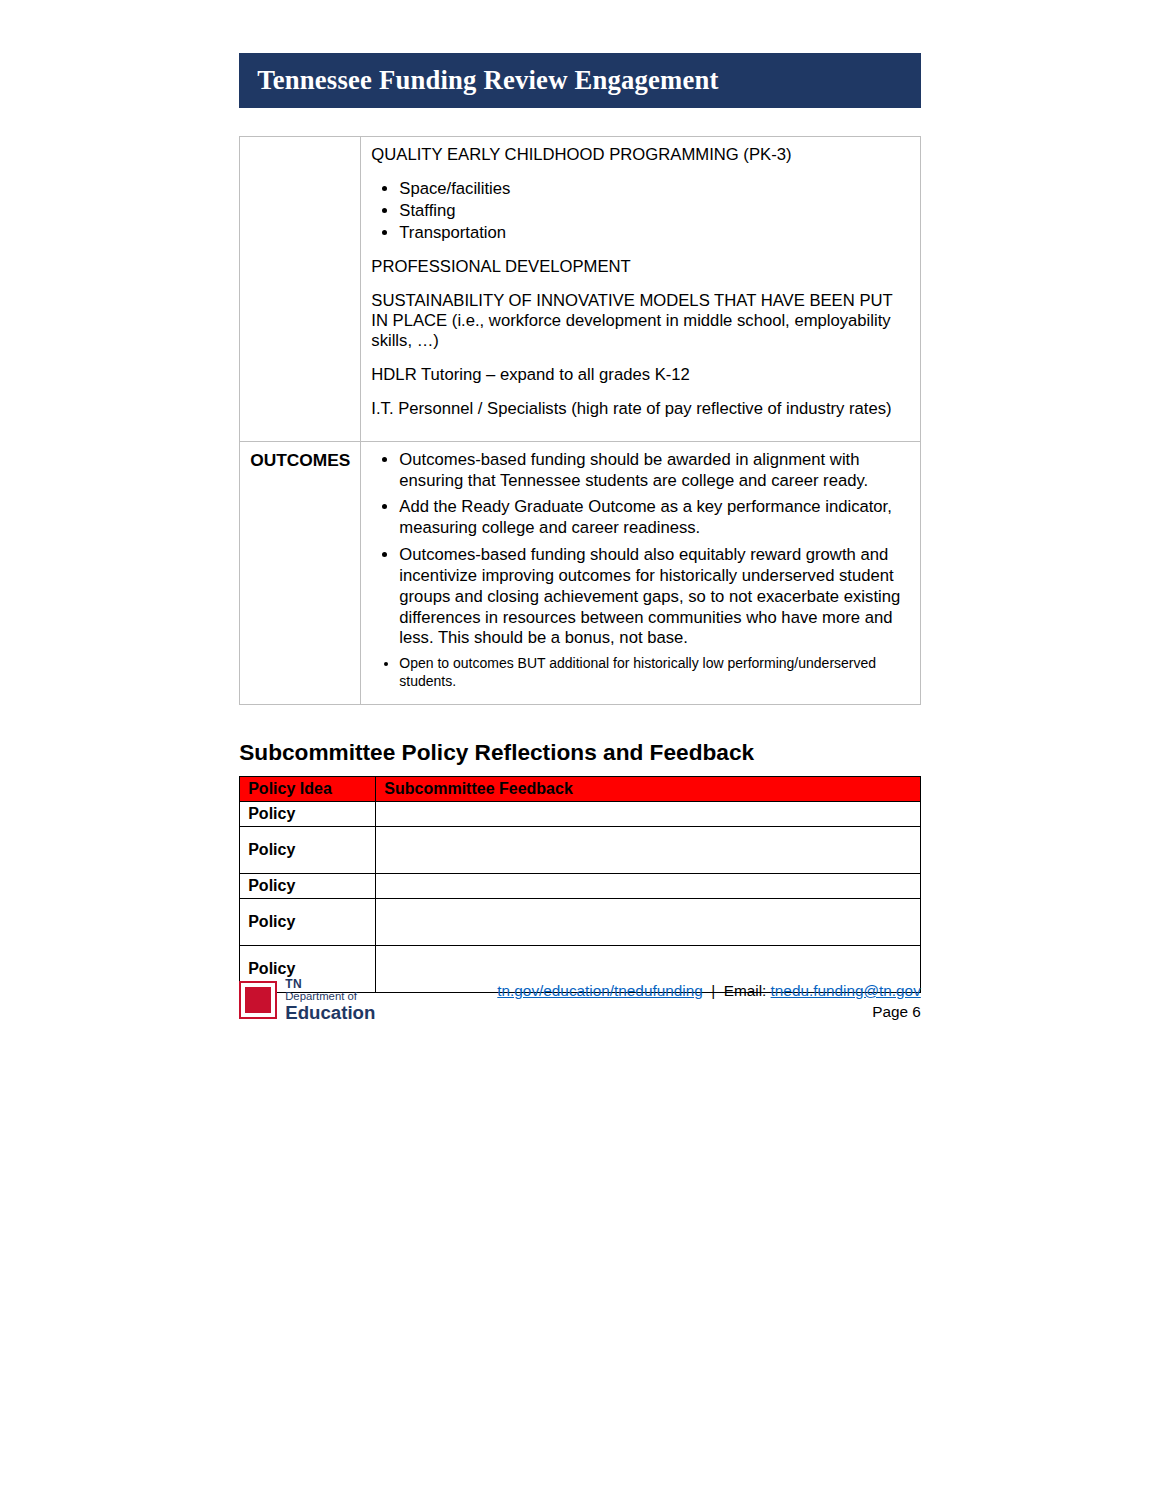Tennessee Funding Review Engagement
| | QUALITY EARLY CHILDHOOD PROGRAMMING (PK-3) Space/facilities Staffing Transportation PROFESSIONAL DEVELOPMENT SUSTAINABILITY OF INNOVATIVE MODELS THAT HAVE BEEN PUT IN PLACE (i.e., workforce development in middle school, employability skills, …) HDLR Tutoring – expand to all grades K-12 I.T. Personnel / Specialists (high rate of pay reflective of industry rates) |
| OUTCOMES | Outcomes-based funding should be awarded in alignment with ensuring that Tennessee students are college and career ready. Add the Ready Graduate Outcome as a key performance indicator, measuring college and career readiness. Outcomes-based funding should also equitably reward growth and incentivize improving outcomes for historically underserved student groups and closing achievement gaps, so to not exacerbate existing differences in resources between communities who have more and less. This should be a bonus, not base. Open to outcomes BUT additional for historically low performing/underserved students. |
Subcommittee Policy Reflections and Feedback
| Policy Idea | Subcommittee Feedback |
| --- | --- |
| Policy | |
| Policy | |
| Policy | |
| Policy | |
| Policy | |
TN
Department of
Education
tn.gov/education/tnedufunding | Email: tnedu.funding@tn.gov
Page 6